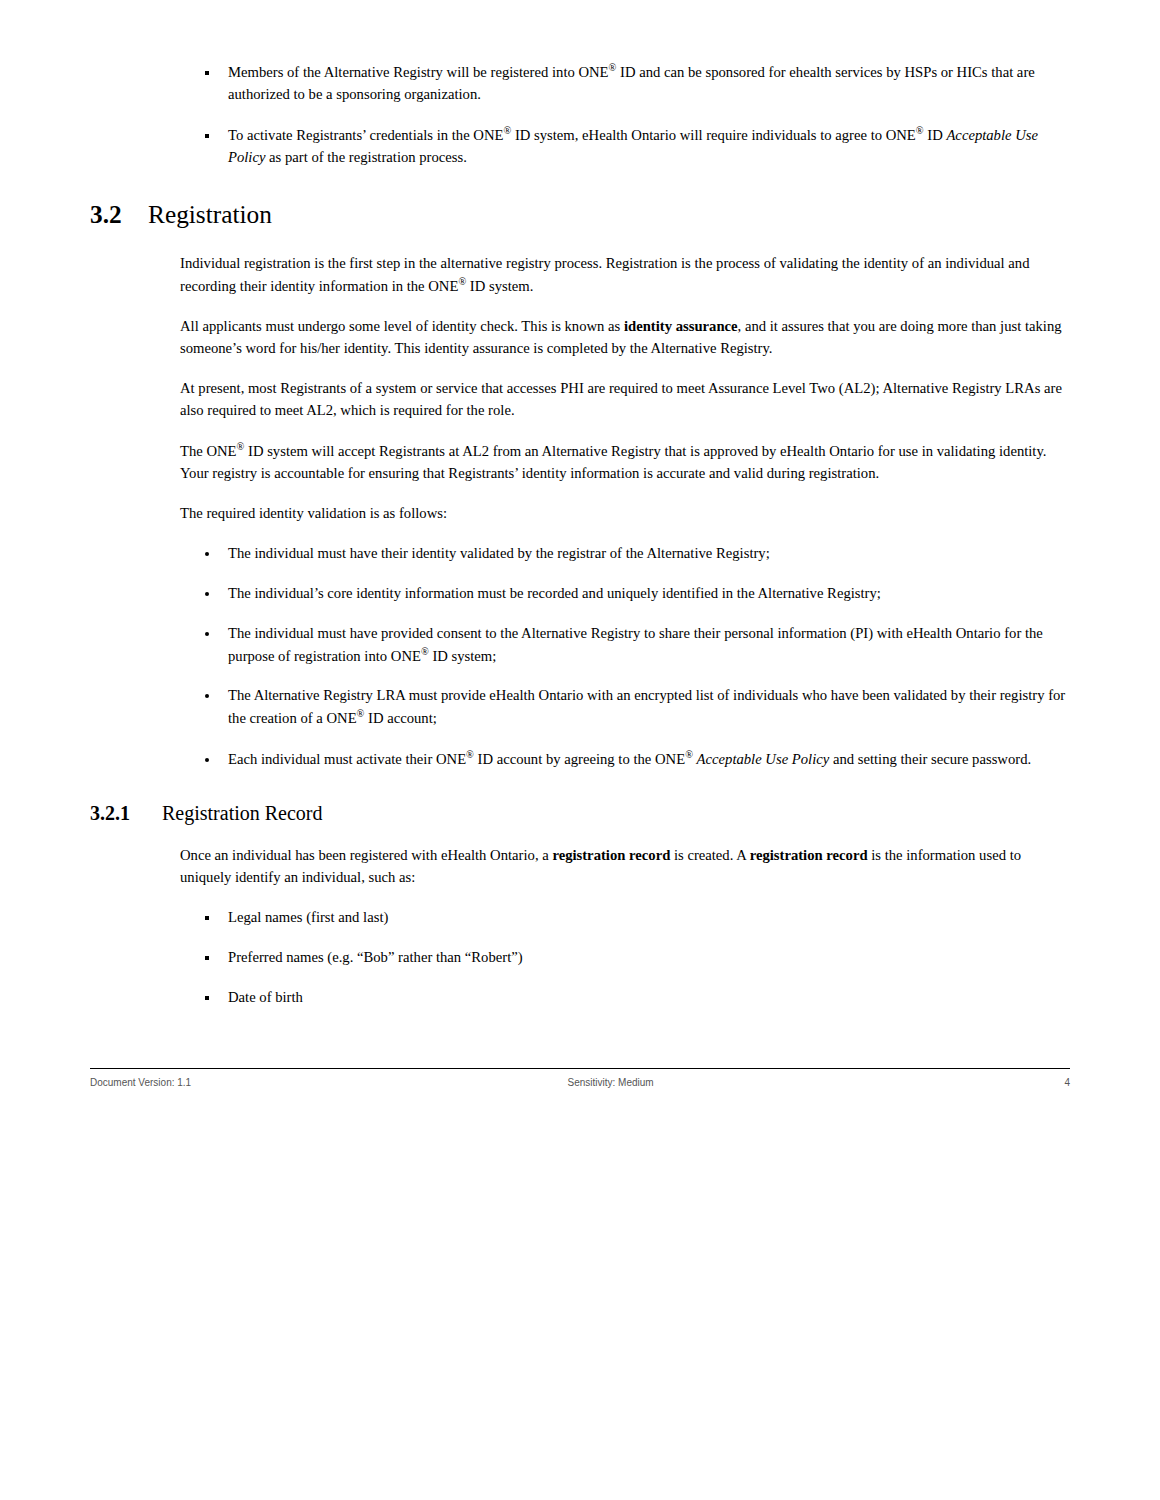Members of the Alternative Registry will be registered into ONE® ID and can be sponsored for ehealth services by HSPs or HICs that are authorized to be a sponsoring organization.
To activate Registrants’ credentials in the ONE® ID system, eHealth Ontario will require individuals to agree to ONE® ID Acceptable Use Policy as part of the registration process.
3.2 Registration
Individual registration is the first step in the alternative registry process. Registration is the process of validating the identity of an individual and recording their identity information in the ONE® ID system.
All applicants must undergo some level of identity check. This is known as identity assurance, and it assures that you are doing more than just taking someone’s word for his/her identity. This identity assurance is completed by the Alternative Registry.
At present, most Registrants of a system or service that accesses PHI are required to meet Assurance Level Two (AL2); Alternative Registry LRAs are also required to meet AL2, which is required for the role.
The ONE® ID system will accept Registrants at AL2 from an Alternative Registry that is approved by eHealth Ontario for use in validating identity. Your registry is accountable for ensuring that Registrants’ identity information is accurate and valid during registration.
The required identity validation is as follows:
The individual must have their identity validated by the registrar of the Alternative Registry;
The individual’s core identity information must be recorded and uniquely identified in the Alternative Registry;
The individual must have provided consent to the Alternative Registry to share their personal information (PI) with eHealth Ontario for the purpose of registration into ONE® ID system;
The Alternative Registry LRA must provide eHealth Ontario with an encrypted list of individuals who have been validated by their registry for the creation of a ONE® ID account;
Each individual must activate their ONE® ID account by agreeing to the ONE® Acceptable Use Policy and setting their secure password.
3.2.1 Registration Record
Once an individual has been registered with eHealth Ontario, a registration record is created. A registration record is the information used to uniquely identify an individual, such as:
Legal names (first and last)
Preferred names (e.g. “Bob” rather than “Robert”)
Date of birth
Document Version: 1.1 Sensitivity: Medium 4